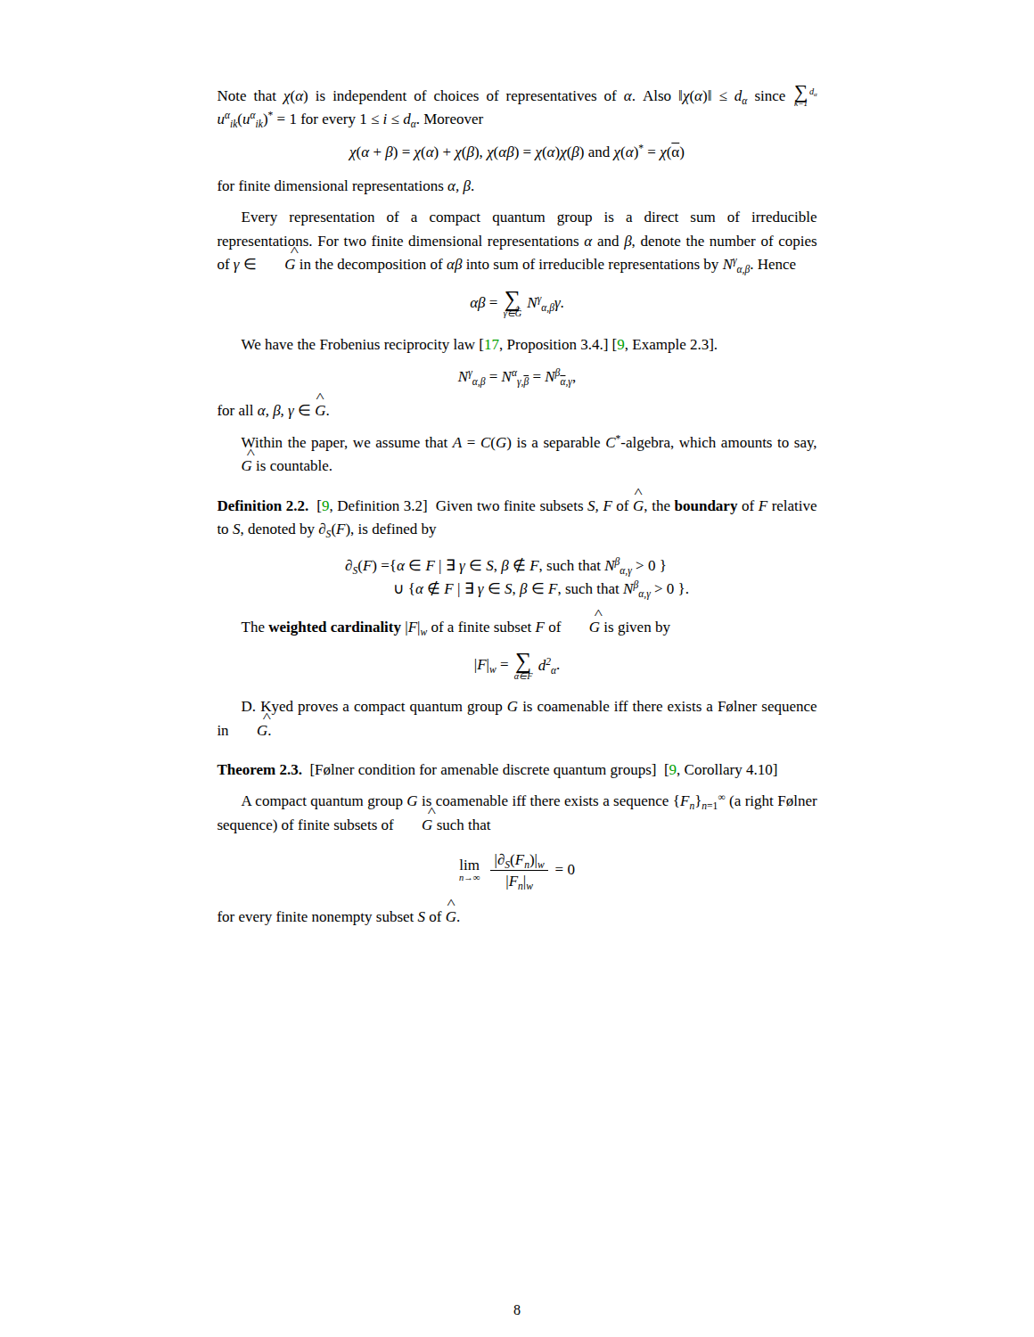Note that χ(α) is independent of choices of representatives of α. Also ‖χ(α)‖ ≤ dα since ∑k=1dα uαik(uαik)* = 1 for every 1 ≤ i ≤ dα. Moreover
χ(α + β) = χ(α) + χ(β), χ(αβ) = χ(α)χ(β) and χ(α)* = χ(α)
for finite dimensional representations α, β.
Every representation of a compact quantum group is a direct sum of irreducible representations. For two finite dimensional representations α and β, denote the number of copies of γ ∈ ^G in the decomposition of αβ into sum of irreducible representations by Nγα,β. Hence
αβ = ∑γ∈^G Nγα,β γ.
We have the Frobenius reciprocity law [17, Proposition 3.4.] [9, Example 2.3].
Nγα,β = Nαγ,β = Nβα,γ,
for all α, β, γ ∈ ^G.
Within the paper, we assume that A = C(G) is a separable C*-algebra, which amounts to say, ^G is countable.
Definition 2.2. [9, Definition 3.2] Given two finite subsets S, F of ^G, the boundary of F relative to S, denoted by ∂S(F), is defined by
∂S(F) ={α ∈ F | ∃ γ ∈ S, β ∉ F, such that Nβα,γ > 0 } ∪ {α ∉ F | ∃ γ ∈ S, β ∈ F, such that Nβα,γ > 0 }.
The weighted cardinality |F|w of a finite subset F of ^G is given by
|F|w = ∑α∈F d2α.
D. Kyed proves a compact quantum group G is coamenable iff there exists a Følner sequence in ^G.
Theorem 2.3. [Følner condition for amenable discrete quantum groups] [9, Corollary 4.10]
A compact quantum group G is coamenable iff there exists a sequence {Fn}n=1∞ (a right Følner sequence) of finite subsets of ^G such that
lim n→∞ |∂S(Fn)|w |Fn|w = 0
for every finite nonempty subset S of ^G.
8